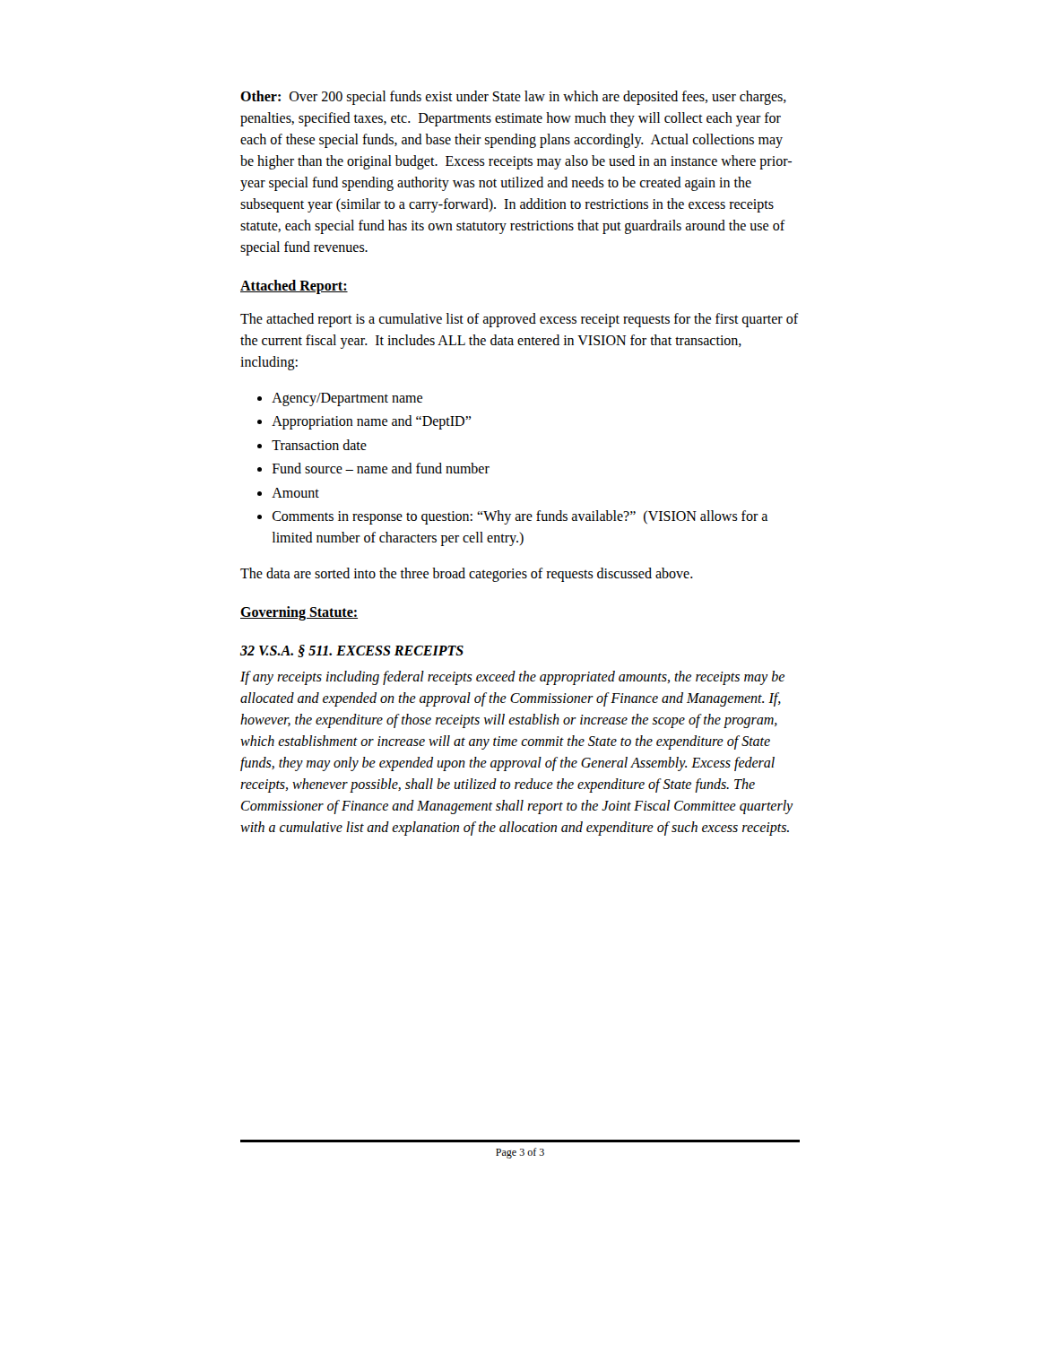Other: Over 200 special funds exist under State law in which are deposited fees, user charges, penalties, specified taxes, etc. Departments estimate how much they will collect each year for each of these special funds, and base their spending plans accordingly. Actual collections may be higher than the original budget. Excess receipts may also be used in an instance where prior-year special fund spending authority was not utilized and needs to be created again in the subsequent year (similar to a carry-forward). In addition to restrictions in the excess receipts statute, each special fund has its own statutory restrictions that put guardrails around the use of special fund revenues.
Attached Report:
The attached report is a cumulative list of approved excess receipt requests for the first quarter of the current fiscal year. It includes ALL the data entered in VISION for that transaction, including:
Agency/Department name
Appropriation name and “DeptID”
Transaction date
Fund source – name and fund number
Amount
Comments in response to question: “Why are funds available?” (VISION allows for a limited number of characters per cell entry.)
The data are sorted into the three broad categories of requests discussed above.
Governing Statute:
32 V.S.A. § 511. EXCESS RECEIPTS
If any receipts including federal receipts exceed the appropriated amounts, the receipts may be allocated and expended on the approval of the Commissioner of Finance and Management. If, however, the expenditure of those receipts will establish or increase the scope of the program, which establishment or increase will at any time commit the State to the expenditure of State funds, they may only be expended upon the approval of the General Assembly. Excess federal receipts, whenever possible, shall be utilized to reduce the expenditure of State funds. The Commissioner of Finance and Management shall report to the Joint Fiscal Committee quarterly with a cumulative list and explanation of the allocation and expenditure of such excess receipts.
Page 3 of 3